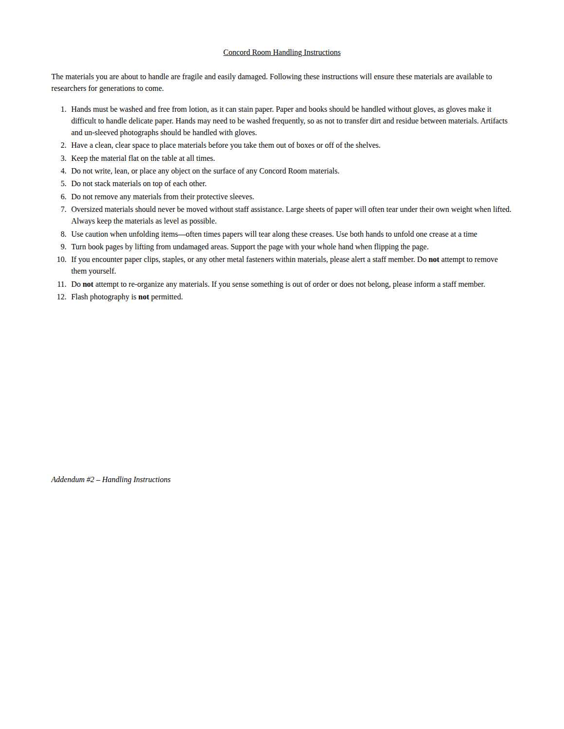Concord Room Handling Instructions
The materials you are about to handle are fragile and easily damaged. Following these instructions will ensure these materials are available to researchers for generations to come.
Hands must be washed and free from lotion, as it can stain paper. Paper and books should be handled without gloves, as gloves make it difficult to handle delicate paper. Hands may need to be washed frequently, so as not to transfer dirt and residue between materials. Artifacts and un-sleeved photographs should be handled with gloves.
Have a clean, clear space to place materials before you take them out of boxes or off of the shelves.
Keep the material flat on the table at all times.
Do not write, lean, or place any object on the surface of any Concord Room materials.
Do not stack materials on top of each other.
Do not remove any materials from their protective sleeves.
Oversized materials should never be moved without staff assistance. Large sheets of paper will often tear under their own weight when lifted. Always keep the materials as level as possible.
Use caution when unfolding items—often times papers will tear along these creases. Use both hands to unfold one crease at a time
Turn book pages by lifting from undamaged areas. Support the page with your whole hand when flipping the page.
If you encounter paper clips, staples, or any other metal fasteners within materials, please alert a staff member. Do not attempt to remove them yourself.
Do not attempt to re-organize any materials. If you sense something is out of order or does not belong, please inform a staff member.
Flash photography is not permitted.
Addendum #2 – Handling Instructions